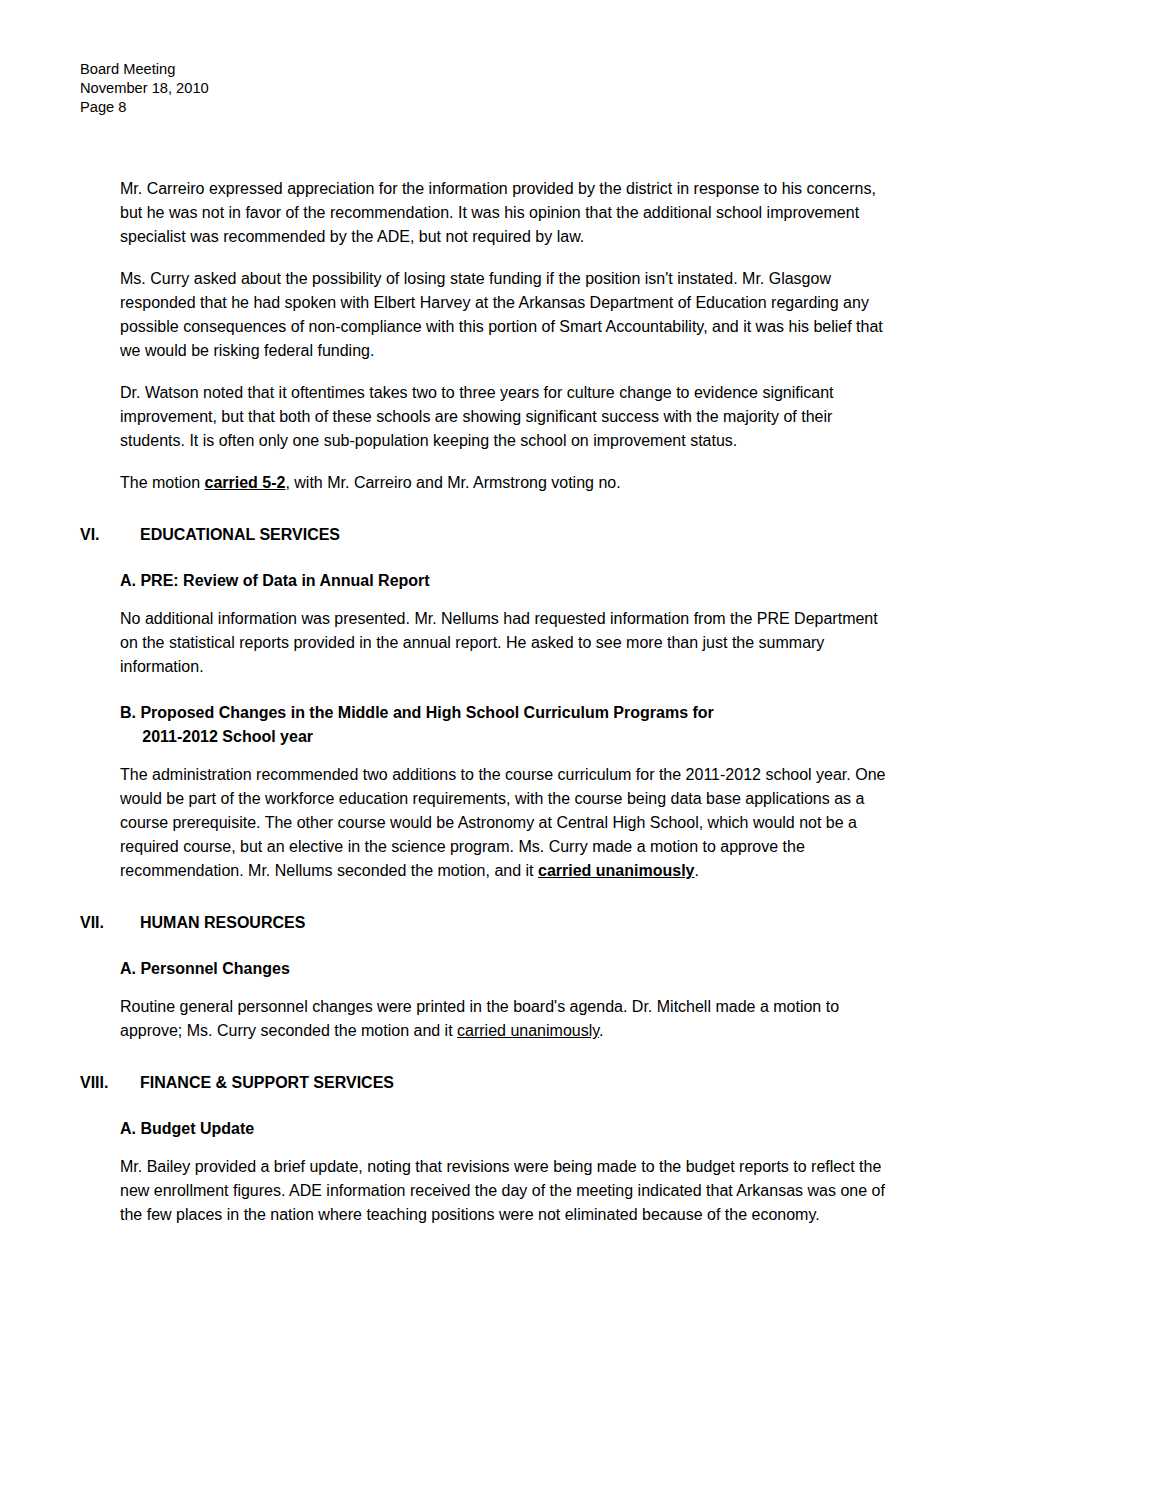Board Meeting
November 18, 2010
Page 8
Mr. Carreiro expressed appreciation for the information provided by the district in response to his concerns, but he was not in favor of the recommendation. It was his opinion that the additional school improvement specialist was recommended by the ADE, but not required by law.
Ms. Curry asked about the possibility of losing state funding if the position isn't instated. Mr. Glasgow responded that he had spoken with Elbert Harvey at the Arkansas Department of Education regarding any possible consequences of non-compliance with this portion of Smart Accountability, and it was his belief that we would be risking federal funding.
Dr. Watson noted that it oftentimes takes two to three years for culture change to evidence significant improvement, but that both of these schools are showing significant success with the majority of their students. It is often only one sub-population keeping the school on improvement status.
The motion carried 5-2, with Mr. Carreiro and Mr. Armstrong voting no.
VI. EDUCATIONAL SERVICES
A. PRE: Review of Data in Annual Report
No additional information was presented. Mr. Nellums had requested information from the PRE Department on the statistical reports provided in the annual report. He asked to see more than just the summary information.
B. Proposed Changes in the Middle and High School Curriculum Programs for
2011-2012 School year
The administration recommended two additions to the course curriculum for the 2011-2012 school year. One would be part of the workforce education requirements, with the course being data base applications as a course prerequisite. The other course would be Astronomy at Central High School, which would not be a required course, but an elective in the science program. Ms. Curry made a motion to approve the recommendation. Mr. Nellums seconded the motion, and it carried unanimously.
VII. HUMAN RESOURCES
A. Personnel Changes
Routine general personnel changes were printed in the board's agenda. Dr. Mitchell made a motion to approve; Ms. Curry seconded the motion and it carried unanimously.
VIII. FINANCE & SUPPORT SERVICES
A. Budget Update
Mr. Bailey provided a brief update, noting that revisions were being made to the budget reports to reflect the new enrollment figures. ADE information received the day of the meeting indicated that Arkansas was one of the few places in the nation where teaching positions were not eliminated because of the economy.